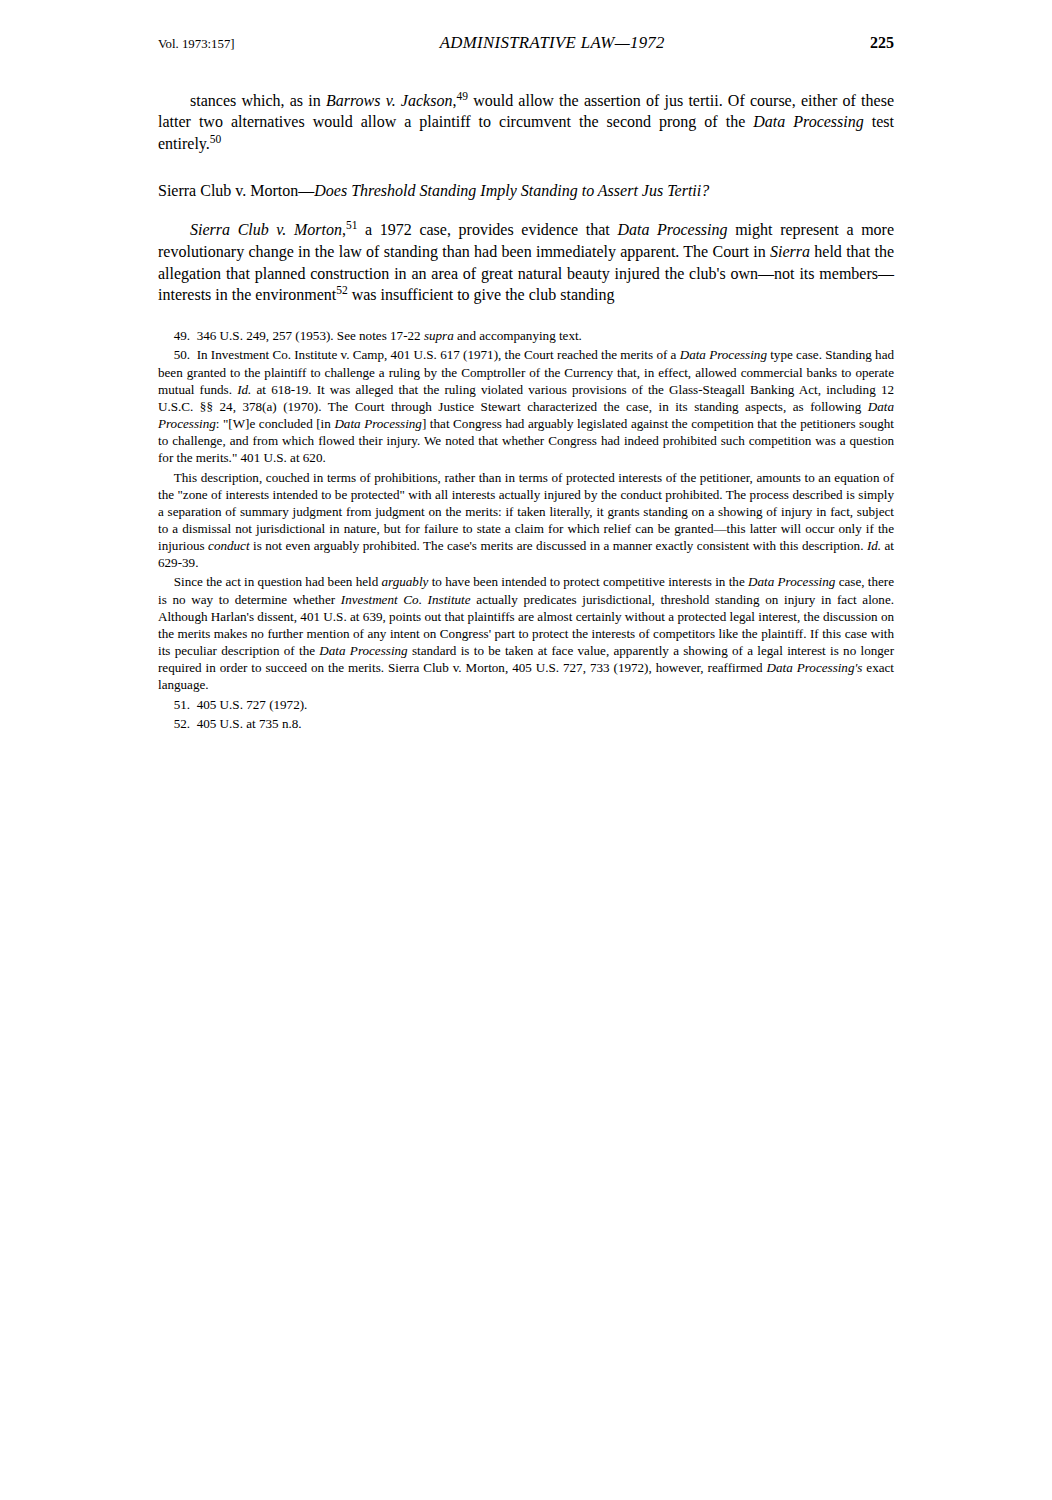Vol. 1973:157] ADMINISTRATIVE LAW—1972 225
stances which, as in Barrows v. Jackson,49 would allow the assertion of jus tertii. Of course, either of these latter two alternatives would allow a plaintiff to circumvent the second prong of the Data Processing test entirely.50
Sierra Club v. Morton—Does Threshold Standing Imply Standing to Assert Jus Tertii?
Sierra Club v. Morton,51 a 1972 case, provides evidence that Data Processing might represent a more revolutionary change in the law of standing than had been immediately apparent. The Court in Sierra held that the allegation that planned construction in an area of great natural beauty injured the club's own—not its members—interests in the environment52 was insufficient to give the club standing
49. 346 U.S. 249, 257 (1953). See notes 17-22 supra and accompanying text.
50. In Investment Co. Institute v. Camp, 401 U.S. 617 (1971), the Court reached the merits of a Data Processing type case. Standing had been granted to the plaintiff to challenge a ruling by the Comptroller of the Currency that, in effect, allowed commercial banks to operate mutual funds. Id. at 618-19. It was alleged that the ruling violated various provisions of the Glass-Steagall Banking Act, including 12 U.S.C. §§ 24, 378(a) (1970). The Court through Justice Stewart characterized the case, in its standing aspects, as following Data Processing: "[W]e concluded [in Data Processing] that Congress had arguably legislated against the competition that the petitioners sought to challenge, and from which flowed their injury. We noted that whether Congress had indeed prohibited such competition was a question for the merits." 401 U.S. at 620.
This description, couched in terms of prohibitions, rather than in terms of protected interests of the petitioner, amounts to an equation of the "zone of interests intended to be protected" with all interests actually injured by the conduct prohibited. The process described is simply a separation of summary judgment from judgment on the merits: if taken literally, it grants standing on a showing of injury in fact, subject to a dismissal not jurisdictional in nature, but for failure to state a claim for which relief can be granted—this latter will occur only if the injurious conduct is not even arguably prohibited. The case's merits are discussed in a manner exactly consistent with this description. Id. at 629-39.
Since the act in question had been held arguably to have been intended to protect competitive interests in the Data Processing case, there is no way to determine whether Investment Co. Institute actually predicates jurisdictional, threshold standing on injury in fact alone. Although Harlan's dissent, 401 U.S. at 639, points out that plaintiffs are almost certainly without a protected legal interest, the discussion on the merits makes no further mention of any intent on Congress' part to protect the interests of competitors like the plaintiff. If this case with its peculiar description of the Data Processing standard is to be taken at face value, apparently a showing of a legal interest is no longer required in order to succeed on the merits. Sierra Club v. Morton, 405 U.S. 727, 733 (1972), however, reaffirmed Data Processing's exact language.
51. 405 U.S. 727 (1972).
52. 405 U.S. at 735 n.8.